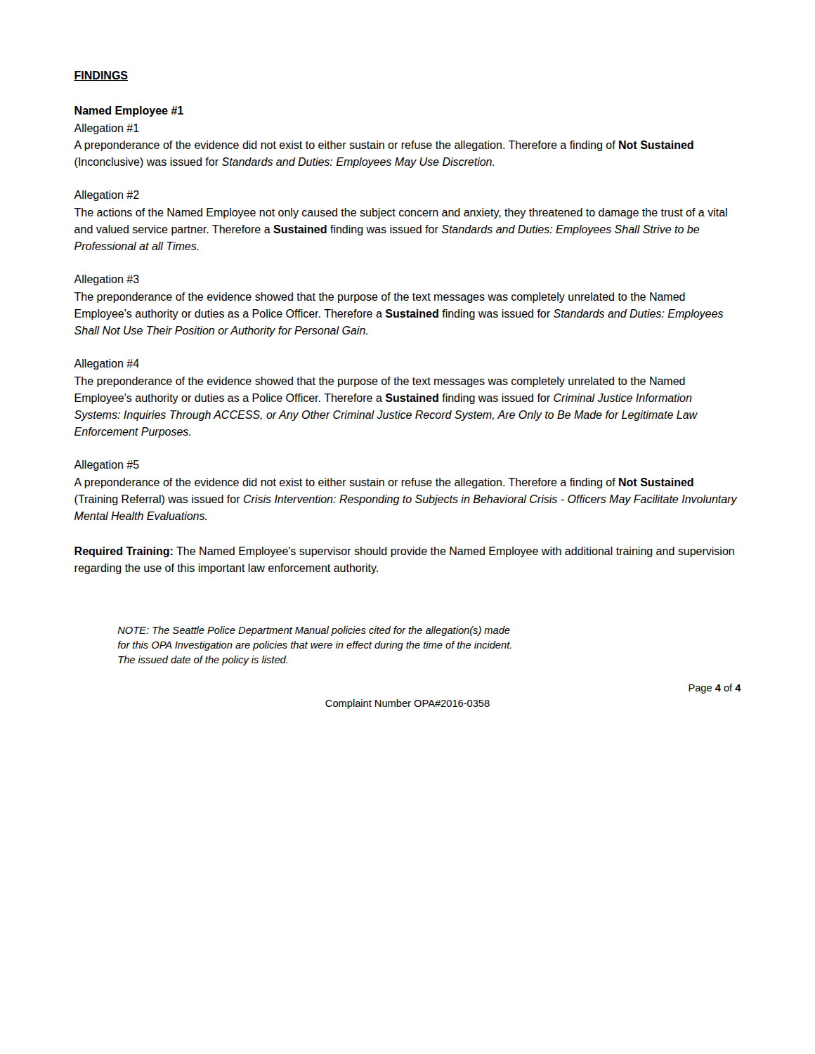FINDINGS
Named Employee #1
Allegation #1
A preponderance of the evidence did not exist to either sustain or refuse the allegation. Therefore a finding of Not Sustained (Inconclusive) was issued for Standards and Duties: Employees May Use Discretion.
Allegation #2
The actions of the Named Employee not only caused the subject concern and anxiety, they threatened to damage the trust of a vital and valued service partner. Therefore a Sustained finding was issued for Standards and Duties: Employees Shall Strive to be Professional at all Times.
Allegation #3
The preponderance of the evidence showed that the purpose of the text messages was completely unrelated to the Named Employee's authority or duties as a Police Officer. Therefore a Sustained finding was issued for Standards and Duties: Employees Shall Not Use Their Position or Authority for Personal Gain.
Allegation #4
The preponderance of the evidence showed that the purpose of the text messages was completely unrelated to the Named Employee's authority or duties as a Police Officer. Therefore a Sustained finding was issued for Criminal Justice Information Systems: Inquiries Through ACCESS, or Any Other Criminal Justice Record System, Are Only to Be Made for Legitimate Law Enforcement Purposes.
Allegation #5
A preponderance of the evidence did not exist to either sustain or refuse the allegation. Therefore a finding of Not Sustained (Training Referral) was issued for Crisis Intervention: Responding to Subjects in Behavioral Crisis - Officers May Facilitate Involuntary Mental Health Evaluations.
Required Training: The Named Employee's supervisor should provide the Named Employee with additional training and supervision regarding the use of this important law enforcement authority.
NOTE: The Seattle Police Department Manual policies cited for the allegation(s) made
for this OPA Investigation are policies that were in effect during the time of the incident.
The issued date of the policy is listed.
Page 4 of 4
Complaint Number OPA#2016-0358